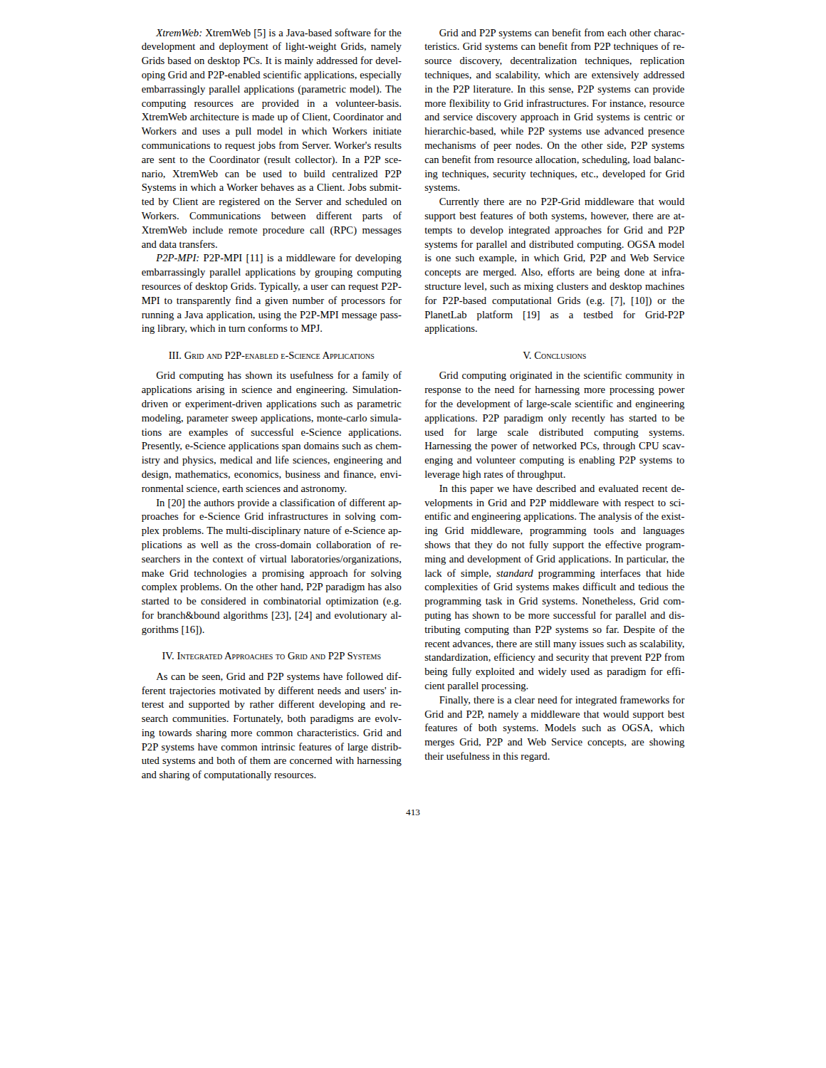XtremWeb: XtremWeb [5] is a Java-based software for the development and deployment of light-weight Grids, namely Grids based on desktop PCs. It is mainly addressed for developing Grid and P2P-enabled scientific applications, especially embarrassingly parallel applications (parametric model). The computing resources are provided in a volunteer-basis. XtremWeb architecture is made up of Client, Coordinator and Workers and uses a pull model in which Workers initiate communications to request jobs from Server. Worker's results are sent to the Coordinator (result collector). In a P2P scenario, XtremWeb can be used to build centralized P2P Systems in which a Worker behaves as a Client. Jobs submitted by Client are registered on the Server and scheduled on Workers. Communications between different parts of XtremWeb include remote procedure call (RPC) messages and data transfers.
P2P-MPI: P2P-MPI [11] is a middleware for developing embarrassingly parallel applications by grouping computing resources of desktop Grids. Typically, a user can request P2P-MPI to transparently find a given number of processors for running a Java application, using the P2P-MPI message passing library, which in turn conforms to MPJ.
III. Grid and P2P-enabled e-Science Applications
Grid computing has shown its usefulness for a family of applications arising in science and engineering. Simulation-driven or experiment-driven applications such as parametric modeling, parameter sweep applications, monte-carlo simulations are examples of successful e-Science applications. Presently, e-Science applications span domains such as chemistry and physics, medical and life sciences, engineering and design, mathematics, economics, business and finance, environmental science, earth sciences and astronomy.
In [20] the authors provide a classification of different approaches for e-Science Grid infrastructures in solving complex problems. The multi-disciplinary nature of e-Science applications as well as the cross-domain collaboration of researchers in the context of virtual laboratories/organizations, make Grid technologies a promising approach for solving complex problems. On the other hand, P2P paradigm has also started to be considered in combinatorial optimization (e.g. for branch&bound algorithms [23], [24] and evolutionary algorithms [16]).
IV. Integrated Approaches to Grid and P2P Systems
As can be seen, Grid and P2P systems have followed different trajectories motivated by different needs and users' interest and supported by rather different developing and research communities. Fortunately, both paradigms are evolving towards sharing more common characteristics. Grid and P2P systems have common intrinsic features of large distributed systems and both of them are concerned with harnessing and sharing of computationally resources.
Grid and P2P systems can benefit from each other characteristics. Grid systems can benefit from P2P techniques of resource discovery, decentralization techniques, replication techniques, and scalability, which are extensively addressed in the P2P literature. In this sense, P2P systems can provide more flexibility to Grid infrastructures. For instance, resource and service discovery approach in Grid systems is centric or hierarchic-based, while P2P systems use advanced presence mechanisms of peer nodes. On the other side, P2P systems can benefit from resource allocation, scheduling, load balancing techniques, security techniques, etc., developed for Grid systems.
Currently there are no P2P-Grid middleware that would support best features of both systems, however, there are attempts to develop integrated approaches for Grid and P2P systems for parallel and distributed computing. OGSA model is one such example, in which Grid, P2P and Web Service concepts are merged. Also, efforts are being done at infrastructure level, such as mixing clusters and desktop machines for P2P-based computational Grids (e.g. [7], [10]) or the PlanetLab platform [19] as a testbed for Grid-P2P applications.
V. Conclusions
Grid computing originated in the scientific community in response to the need for harnessing more processing power for the development of large-scale scientific and engineering applications. P2P paradigm only recently has started to be used for large scale distributed computing systems. Harnessing the power of networked PCs, through CPU scavenging and volunteer computing is enabling P2P systems to leverage high rates of throughput.
In this paper we have described and evaluated recent developments in Grid and P2P middleware with respect to scientific and engineering applications. The analysis of the existing Grid middleware, programming tools and languages shows that they do not fully support the effective programming and development of Grid applications. In particular, the lack of simple, standard programming interfaces that hide complexities of Grid systems makes difficult and tedious the programming task in Grid systems. Nonetheless, Grid computing has shown to be more successful for parallel and distributing computing than P2P systems so far. Despite of the recent advances, there are still many issues such as scalability, standardization, efficiency and security that prevent P2P from being fully exploited and widely used as paradigm for efficient parallel processing.
Finally, there is a clear need for integrated frameworks for Grid and P2P, namely a middleware that would support best features of both systems. Models such as OGSA, which merges Grid, P2P and Web Service concepts, are showing their usefulness in this regard.
413